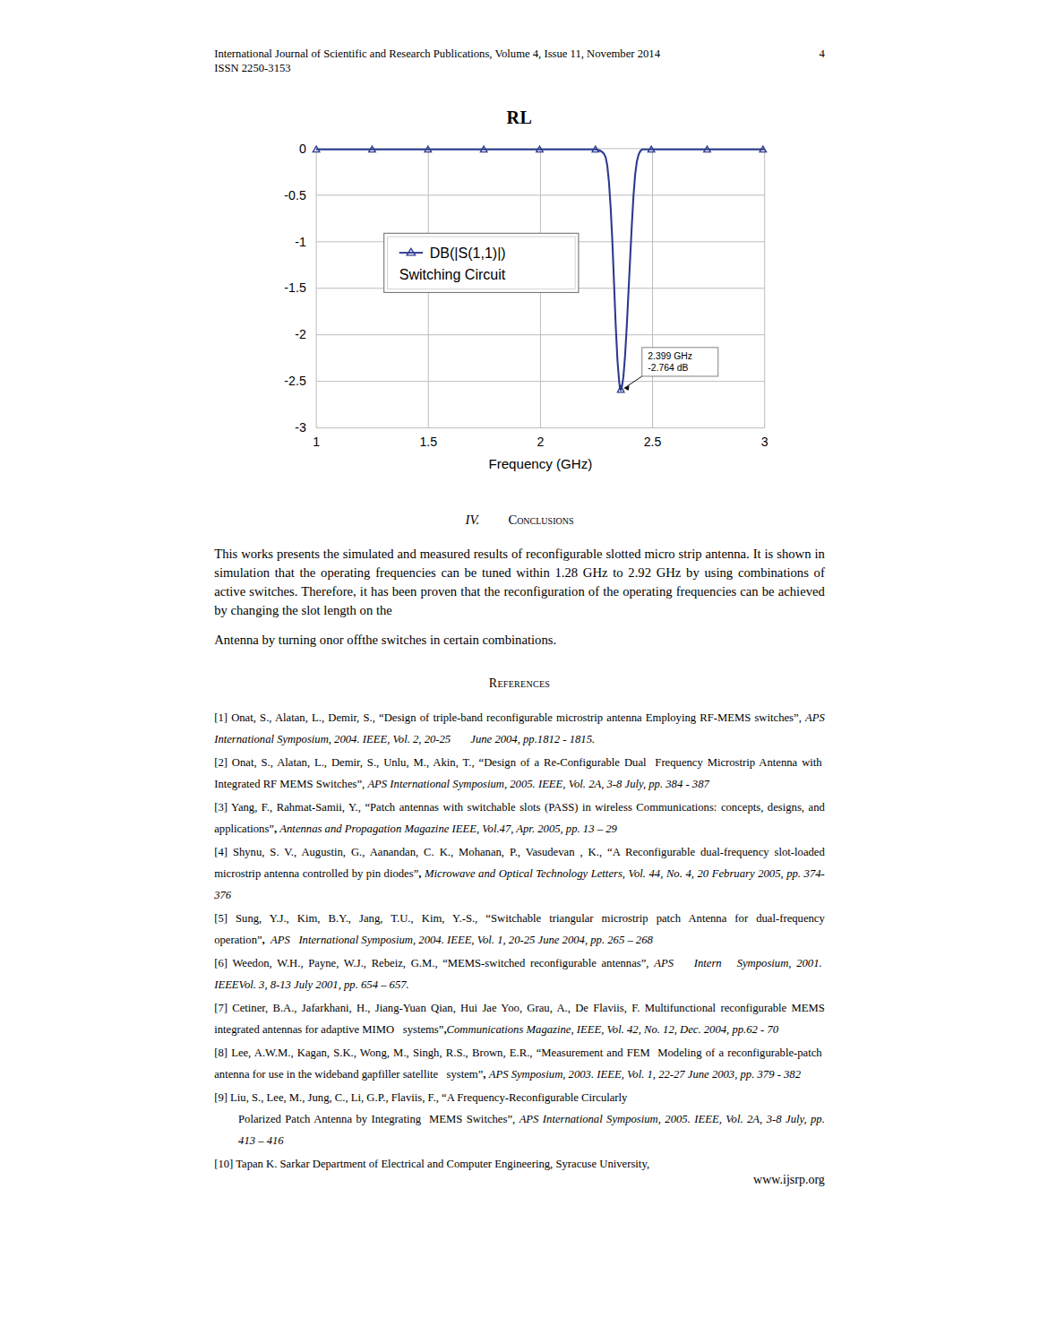International Journal of Scientific and Research Publications, Volume 4, Issue 11, November 2014
ISSN 2250-3153
4
RL
0 -0.5 -1 -1.5 -2 -2.5 -3 1 1.5 2 2.5 3 Frequency (GHz) DB(|S(1,1)|) Switching Circuit 2.399 GHz -2.764 dB
IV. Conclusions
This works presents the simulated and measured results of reconfigurable slotted micro strip antenna. It is shown in simulation that the operating frequencies can be tuned within 1.28 GHz to 2.92 GHz by using combinations of active switches. Therefore, it has been proven that the reconfiguration of the operating frequencies can be achieved by changing the slot length on the
Antenna by turning onor offthe switches in certain combinations.
References
[1] Onat, S., Alatan, L., Demir, S., “Design of triple-band reconfigurable microstrip antenna Employing RF-MEMS switches”, APS International Symposium, 2004. IEEE, Vol. 2, 20-25 June 2004, pp.1812 - 1815.
[2] Onat, S., Alatan, L., Demir, S., Unlu, M., Akin, T., “Design of a Re-Configurable Dual Frequency Microstrip Antenna with Integrated RF MEMS Switches”, APS International Symposium, 2005. IEEE, Vol. 2A, 3-8 July, pp. 384 - 387
[3] Yang, F., Rahmat-Samii, Y., “Patch antennas with switchable slots (PASS) in wireless Communications: concepts, designs, and applications”, Antennas and Propagation Magazine IEEE, Vol.47, Apr. 2005, pp. 13 – 29
[4] Shynu, S. V., Augustin, G., Aanandan, C. K., Mohanan, P., Vasudevan , K., “A Reconfigurable dual-frequency slot-loaded microstrip antenna controlled by pin diodes”, Microwave and Optical Technology Letters, Vol. 44, No. 4, 20 February 2005, pp. 374-376
[5] Sung, Y.J., Kim, B.Y., Jang, T.U., Kim, Y.-S., “Switchable triangular microstrip patch Antenna for dual-frequency operation”, APS International Symposium, 2004. IEEE, Vol. 1, 20-25 June 2004, pp. 265 – 268
[6] Weedon, W.H., Payne, W.J., Rebeiz, G.M., “MEMS-switched reconfigurable antennas”, APS Intern Symposium, 2001. IEEEVol. 3, 8-13 July 2001, pp. 654 – 657.
[7] Cetiner, B.A., Jafarkhani, H., Jiang-Yuan Qian, Hui Jae Yoo, Grau, A., De Flaviis, F. Multifunctional reconfigurable MEMS integrated antennas for adaptive MIMO systems”, Communications Magazine, IEEE, Vol. 42, No. 12, Dec. 2004, pp.62 - 70
[8] Lee, A.W.M., Kagan, S.K., Wong, M., Singh, R.S., Brown, E.R., “Measurement and FEM Modeling of a reconfigurable-patch antenna for use in the wideband gapfiller satellite system”, APS Symposium, 2003. IEEE, Vol. 1, 22-27 June 2003, pp. 379 - 382
[9] Liu, S., Lee, M., Jung, C., Li, G.P., Flaviis, F., “A Frequency-Reconfigurable Circularly Polarized Patch Antenna by Integrating MEMS Switches”, APS International Symposium, 2005. IEEE, Vol. 2A, 3-8 July, pp. 413 – 416
[10] Tapan K. Sarkar Department of Electrical and Computer Engineering, Syracuse University,
www.ijsrp.org